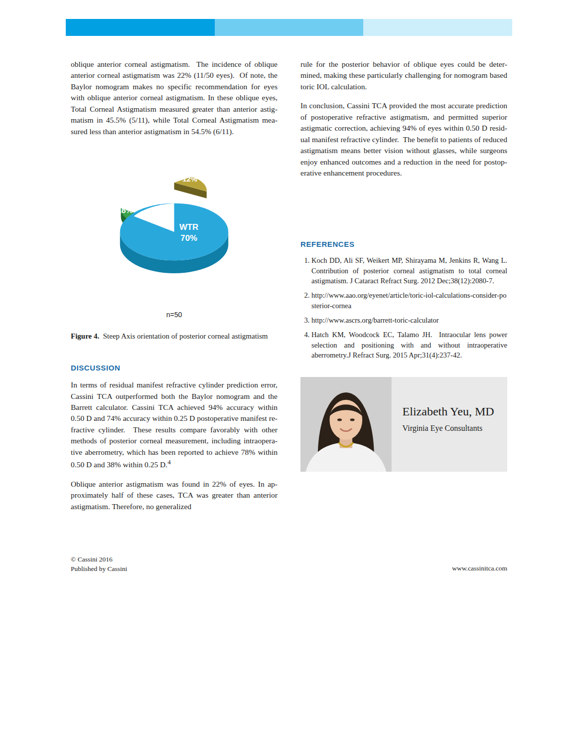oblique anterior corneal astigmatism. The incidence of oblique anterior corneal astigmatism was 22% (11/50 eyes). Of note, the Baylor nomogram makes no specific recommendation for eyes with oblique anterior corneal astigmatism. In these oblique eyes, Total Corneal Astigmatism measured greater than anterior astigmatism in 45.5% (5/11), while Total Corneal Astigmatism measured less than anterior astigmatism in 54.5% (6/11).
Oblique 12% ATR 18% WTR 70%
n=50
Figure 4. Steep Axis orientation of posterior corneal astigmatism
DISCUSSION
In terms of residual manifest refractive cylinder prediction error, Cassini TCA outperformed both the Baylor nomogram and the Barrett calculator. Cassini TCA achieved 94% accuracy within 0.50 D and 74% accuracy within 0.25 D postoperative manifest refractive cylinder. These results compare favorably with other methods of posterior corneal measurement, including intraoperative aberrometry, which has been reported to achieve 78% within 0.50 D and 38% within 0.25 D.4
Oblique anterior astigmatism was found in 22% of eyes. In approximately half of these cases, TCA was greater than anterior astigmatism. Therefore, no generalized
rule for the posterior behavior of oblique eyes could be determined, making these particularly challenging for nomogram based toric IOL calculation.
In conclusion, Cassini TCA provided the most accurate prediction of postoperative refractive astigmatism, and permitted superior astigmatic correction, achieving 94% of eyes within 0.50 D residual manifest refractive cylinder. The benefit to patients of reduced astigmatism means better vision without glasses, while surgeons enjoy enhanced outcomes and a reduction in the need for postoperative enhancement procedures.
REFERENCES
Koch DD, Ali SF, Weikert MP, Shirayama M, Jenkins R, Wang L. Contribution of posterior corneal astigmatism to total corneal astigmatism. J Cataract Refract Surg. 2012 Dec;38(12):2080-7.
http://www.aao.org/eyenet/article/toric-iol-calculations-consider-posterior-cornea
http://www.ascrs.org/barrett-toric-calculator
Hatch KM, Woodcock EC, Talamo JH. Intraocular lens power selection and positioning with and without intraoperative aberrometry.J Refract Surg. 2015 Apr;31(4):237-42.
Elizabeth Yeu, MD
Virginia Eye Consultants
© Cassini 2016
Published by Cassini
www.cassinitca.com